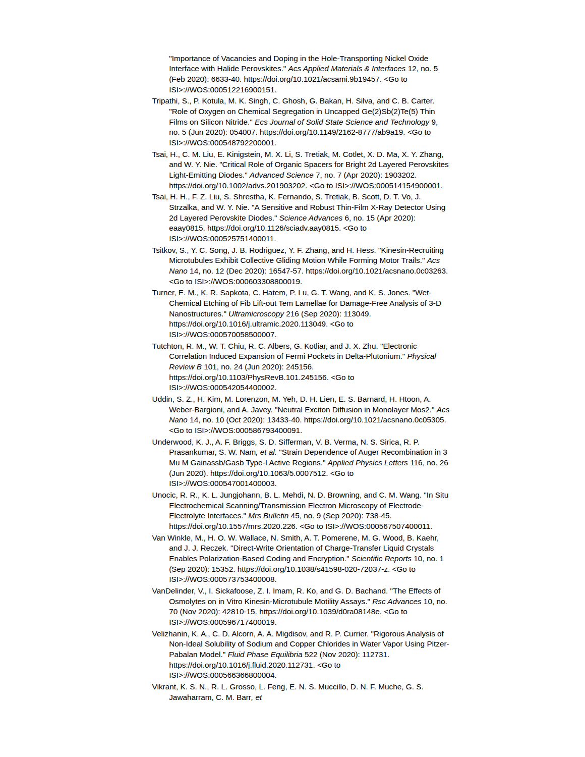"Importance of Vacancies and Doping in the Hole-Transporting Nickel Oxide Interface with Halide Perovskites." Acs Applied Materials & Interfaces 12, no. 5 (Feb 2020): 6633-40. https://doi.org/10.1021/acsami.9b19457. <Go to ISI>://WOS:000512216900151.
Tripathi, S., P. Kotula, M. K. Singh, C. Ghosh, G. Bakan, H. Silva, and C. B. Carter. "Role of Oxygen on Chemical Segregation in Uncapped Ge(2)Sb(2)Te(5) Thin Films on Silicon Nitride." Ecs Journal of Solid State Science and Technology 9, no. 5 (Jun 2020): 054007. https://doi.org/10.1149/2162-8777/ab9a19. <Go to ISI>://WOS:000548792200001.
Tsai, H., C. M. Liu, E. Kinigstein, M. X. Li, S. Tretiak, M. Cotlet, X. D. Ma, X. Y. Zhang, and W. Y. Nie. "Critical Role of Organic Spacers for Bright 2d Layered Perovskites Light-Emitting Diodes." Advanced Science 7, no. 7 (Apr 2020): 1903202. https://doi.org/10.1002/advs.201903202. <Go to ISI>://WOS:000514154900001.
Tsai, H. H., F. Z. Liu, S. Shrestha, K. Fernando, S. Tretiak, B. Scott, D. T. Vo, J. Strzalka, and W. Y. Nie. "A Sensitive and Robust Thin-Film X-Ray Detector Using 2d Layered Perovskite Diodes." Science Advances 6, no. 15 (Apr 2020): eaay0815. https://doi.org/10.1126/sciadv.aay0815. <Go to ISI>://WOS:000525751400011.
Tsitkov, S., Y. C. Song, J. B. Rodriguez, Y. F. Zhang, and H. Hess. "Kinesin-Recruiting Microtubules Exhibit Collective Gliding Motion While Forming Motor Trails." Acs Nano 14, no. 12 (Dec 2020): 16547-57. https://doi.org/10.1021/acsnano.0c03263. <Go to ISI>://WOS:000603308800019.
Turner, E. M., K. R. Sapkota, C. Hatem, P. Lu, G. T. Wang, and K. S. Jones. "Wet-Chemical Etching of Fib Lift-out Tem Lamellae for Damage-Free Analysis of 3-D Nanostructures." Ultramicroscopy 216 (Sep 2020): 113049. https://doi.org/10.1016/j.ultramic.2020.113049. <Go to ISI>://WOS:000570058500007.
Tutchton, R. M., W. T. Chiu, R. C. Albers, G. Kotliar, and J. X. Zhu. "Electronic Correlation Induced Expansion of Fermi Pockets in Delta-Plutonium." Physical Review B 101, no. 24 (Jun 2020): 245156. https://doi.org/10.1103/PhysRevB.101.245156. <Go to ISI>://WOS:000542054400002.
Uddin, S. Z., H. Kim, M. Lorenzon, M. Yeh, D. H. Lien, E. S. Barnard, H. Htoon, A. Weber-Bargioni, and A. Javey. "Neutral Exciton Diffusion in Monolayer Mos2." Acs Nano 14, no. 10 (Oct 2020): 13433-40. https://doi.org/10.1021/acsnano.0c05305. <Go to ISI>://WOS:000586793400091.
Underwood, K. J., A. F. Briggs, S. D. Sifferman, V. B. Verma, N. S. Sirica, R. P. Prasankumar, S. W. Nam, et al. "Strain Dependence of Auger Recombination in 3 Mu M Gainassb/Gasb Type-I Active Regions." Applied Physics Letters 116, no. 26 (Jun 2020). https://doi.org/10.1063/5.0007512. <Go to ISI>://WOS:000547001400003.
Unocic, R. R., K. L. Jungjohann, B. L. Mehdi, N. D. Browning, and C. M. Wang. "In Situ Electrochemical Scanning/Transmission Electron Microscopy of Electrode-Electrolyte Interfaces." Mrs Bulletin 45, no. 9 (Sep 2020): 738-45. https://doi.org/10.1557/mrs.2020.226. <Go to ISI>://WOS:000567507400011.
Van Winkle, M., H. O. W. Wallace, N. Smith, A. T. Pomerene, M. G. Wood, B. Kaehr, and J. J. Reczek. "Direct-Write Orientation of Charge-Transfer Liquid Crystals Enables Polarization-Based Coding and Encryption." Scientific Reports 10, no. 1 (Sep 2020): 15352. https://doi.org/10.1038/s41598-020-72037-z. <Go to ISI>://WOS:000573753400008.
VanDelinder, V., I. Sickafoose, Z. I. Imam, R. Ko, and G. D. Bachand. "The Effects of Osmolytes on in Vitro Kinesin-Microtubule Motility Assays." Rsc Advances 10, no. 70 (Nov 2020): 42810-15. https://doi.org/10.1039/d0ra08148e. <Go to ISI>://WOS:000596717400019.
Velizhanin, K. A., C. D. Alcorn, A. A. Migdisov, and R. P. Currier. "Rigorous Analysis of Non-Ideal Solubility of Sodium and Copper Chlorides in Water Vapor Using Pitzer-Pabalan Model." Fluid Phase Equilibria 522 (Nov 2020): 112731. https://doi.org/10.1016/j.fluid.2020.112731. <Go to ISI>://WOS:000566366800004.
Vikrant, K. S. N., R. L. Grosso, L. Feng, E. N. S. Muccillo, D. N. F. Muche, G. S. Jawaharram, C. M. Barr, et